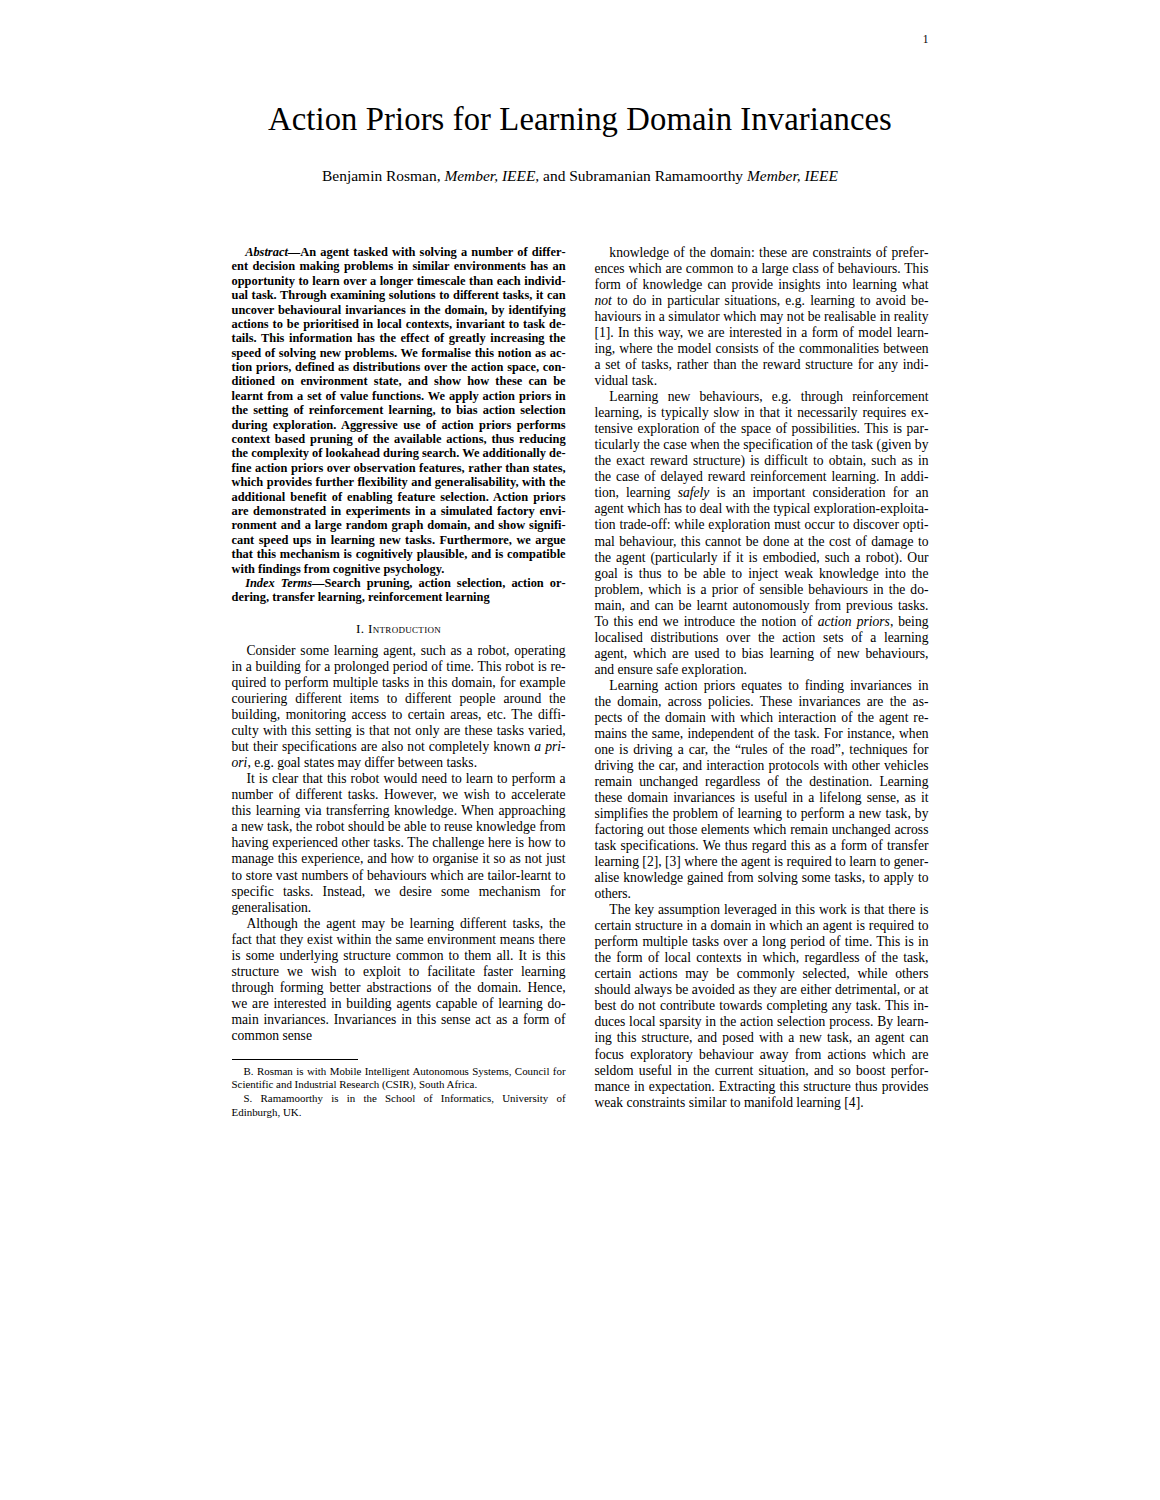1
Action Priors for Learning Domain Invariances
Benjamin Rosman, Member, IEEE, and Subramanian Ramamoorthy Member, IEEE
Abstract—An agent tasked with solving a number of different decision making problems in similar environments has an opportunity to learn over a longer timescale than each individual task. Through examining solutions to different tasks, it can uncover behavioural invariances in the domain, by identifying actions to be prioritised in local contexts, invariant to task details. This information has the effect of greatly increasing the speed of solving new problems. We formalise this notion as action priors, defined as distributions over the action space, conditioned on environment state, and show how these can be learnt from a set of value functions. We apply action priors in the setting of reinforcement learning, to bias action selection during exploration. Aggressive use of action priors performs context based pruning of the available actions, thus reducing the complexity of lookahead during search. We additionally define action priors over observation features, rather than states, which provides further flexibility and generalisability, with the additional benefit of enabling feature selection. Action priors are demonstrated in experiments in a simulated factory environment and a large random graph domain, and show significant speed ups in learning new tasks. Furthermore, we argue that this mechanism is cognitively plausible, and is compatible with findings from cognitive psychology.
Index Terms—Search pruning, action selection, action ordering, transfer learning, reinforcement learning
I. Introduction
Consider some learning agent, such as a robot, operating in a building for a prolonged period of time. This robot is required to perform multiple tasks in this domain, for example couriering different items to different people around the building, monitoring access to certain areas, etc. The difficulty with this setting is that not only are these tasks varied, but their specifications are also not completely known a priori, e.g. goal states may differ between tasks.
It is clear that this robot would need to learn to perform a number of different tasks. However, we wish to accelerate this learning via transferring knowledge. When approaching a new task, the robot should be able to reuse knowledge from having experienced other tasks. The challenge here is how to manage this experience, and how to organise it so as not just to store vast numbers of behaviours which are tailor-learnt to specific tasks. Instead, we desire some mechanism for generalisation.
Although the agent may be learning different tasks, the fact that they exist within the same environment means there is some underlying structure common to them all. It is this structure we wish to exploit to facilitate faster learning through forming better abstractions of the domain. Hence, we are interested in building agents capable of learning domain invariances. Invariances in this sense act as a form of common sense
B. Rosman is with Mobile Intelligent Autonomous Systems, Council for Scientific and Industrial Research (CSIR), South Africa.
S. Ramamoorthy is in the School of Informatics, University of Edinburgh, UK.
knowledge of the domain: these are constraints of preferences which are common to a large class of behaviours. This form of knowledge can provide insights into learning what not to do in particular situations, e.g. learning to avoid behaviours in a simulator which may not be realisable in reality [1]. In this way, we are interested in a form of model learning, where the model consists of the commonalities between a set of tasks, rather than the reward structure for any individual task.
Learning new behaviours, e.g. through reinforcement learning, is typically slow in that it necessarily requires extensive exploration of the space of possibilities. This is particularly the case when the specification of the task (given by the exact reward structure) is difficult to obtain, such as in the case of delayed reward reinforcement learning. In addition, learning safely is an important consideration for an agent which has to deal with the typical exploration-exploitation trade-off: while exploration must occur to discover optimal behaviour, this cannot be done at the cost of damage to the agent (particularly if it is embodied, such a robot). Our goal is thus to be able to inject weak knowledge into the problem, which is a prior of sensible behaviours in the domain, and can be learnt autonomously from previous tasks. To this end we introduce the notion of action priors, being localised distributions over the action sets of a learning agent, which are used to bias learning of new behaviours, and ensure safe exploration.
Learning action priors equates to finding invariances in the domain, across policies. These invariances are the aspects of the domain with which interaction of the agent remains the same, independent of the task. For instance, when one is driving a car, the “rules of the road”, techniques for driving the car, and interaction protocols with other vehicles remain unchanged regardless of the destination. Learning these domain invariances is useful in a lifelong sense, as it simplifies the problem of learning to perform a new task, by factoring out those elements which remain unchanged across task specifications. We thus regard this as a form of transfer learning [2], [3] where the agent is required to learn to generalise knowledge gained from solving some tasks, to apply to others.
The key assumption leveraged in this work is that there is certain structure in a domain in which an agent is required to perform multiple tasks over a long period of time. This is in the form of local contexts in which, regardless of the task, certain actions may be commonly selected, while others should always be avoided as they are either detrimental, or at best do not contribute towards completing any task. This induces local sparsity in the action selection process. By learning this structure, and posed with a new task, an agent can focus exploratory behaviour away from actions which are seldom useful in the current situation, and so boost performance in expectation. Extracting this structure thus provides weak constraints similar to manifold learning [4].